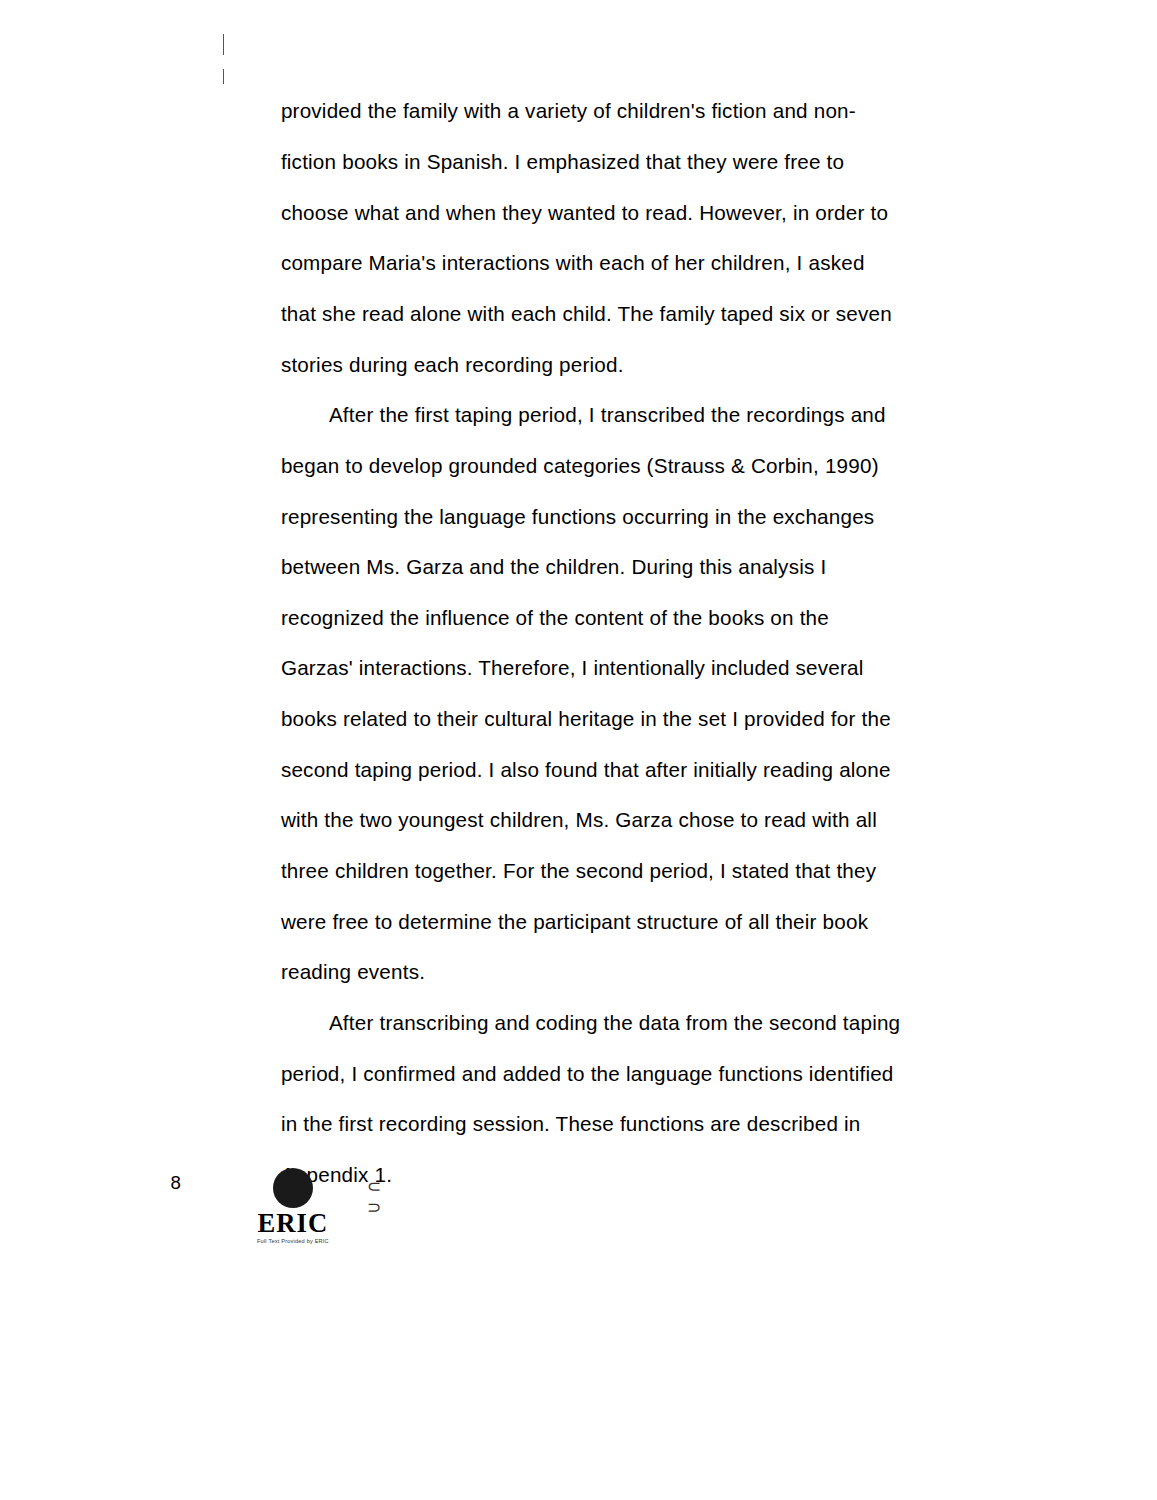provided the family with a variety of children's fiction and non-fiction books in Spanish. I emphasized that they were free to choose what and when they wanted to read. However, in order to compare Maria's interactions with each of her children, I asked that she read alone with each child. The family taped six or seven stories during each recording period.
After the first taping period, I transcribed the recordings and began to develop grounded categories (Strauss & Corbin, 1990) representing the language functions occurring in the exchanges between Ms. Garza and the children. During this analysis I recognized the influence of the content of the books on the Garzas' interactions. Therefore, I intentionally included several books related to their cultural heritage in the set I provided for the second taping period. I also found that after initially reading alone with the two youngest children, Ms. Garza chose to read with all three children together. For the second period, I stated that they were free to determine the participant structure of all their book reading events.
After transcribing and coding the data from the second taping period, I confirmed and added to the language functions identified in the first recording session. These functions are described in Appendix 1.
8
ERIC
Full Text Provided by ERIC
⊂
⊃